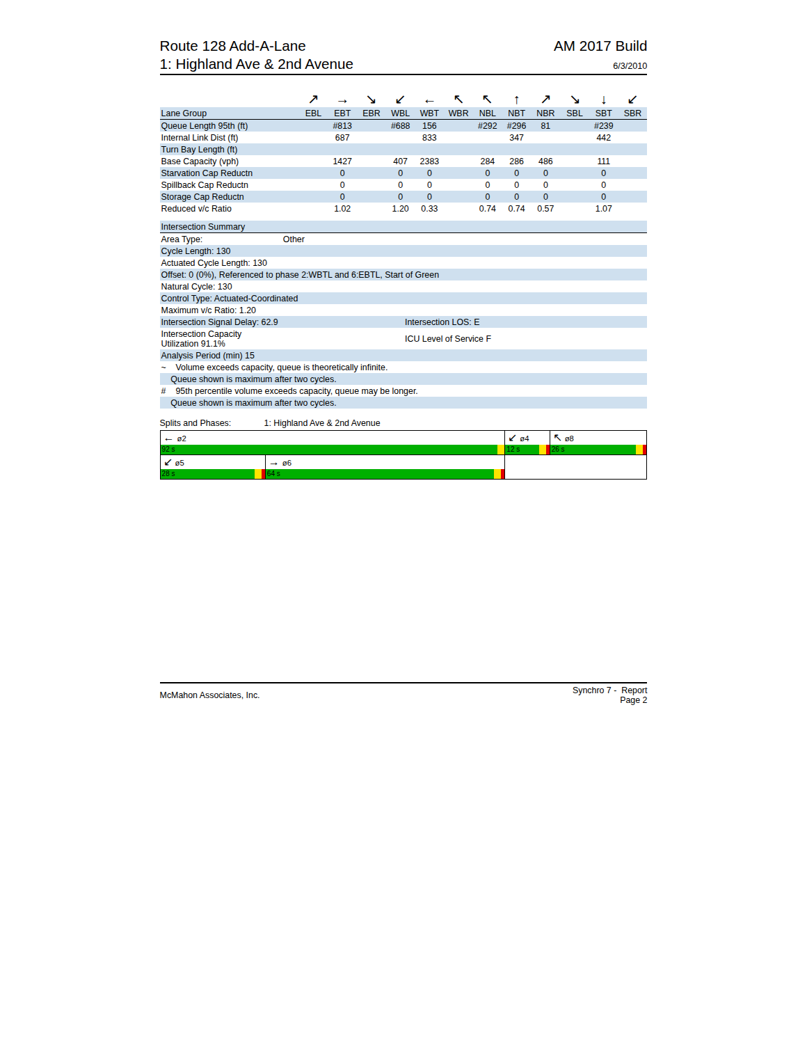| Route 128 Add-A-Lane 1: Highland Ave & 2nd Avenue | AM 2017 Build 6/3/2010 |
| | ↗ | → | ↘ | ↙ | ← | ↖ | ↖ | ↑ | ↗ | ↘ | ↓ | ↙ |
| Lane Group | EBL | EBT | EBR | WBL | WBT | WBR | NBL | NBT | NBR | SBL | SBT | SBR |
| --- | --- | --- | --- | --- | --- | --- | --- | --- | --- | --- | --- | --- |
| Queue Length 95th (ft) | | #813 | | #688 | 156 | | #292 | #296 | 81 | | #239 | |
| Internal Link Dist (ft) | | 687 | | | 833 | | | 347 | | | 442 | |
| Turn Bay Length (ft) | | | | | | | | | | | | |
| Base Capacity (vph) | | 1427 | | 407 | 2383 | | 284 | 286 | 486 | | 111 | |
| Starvation Cap Reductn | | 0 | | 0 | 0 | | 0 | 0 | 0 | | 0 | |
| Spillback Cap Reductn | | 0 | | 0 | 0 | | 0 | 0 | 0 | | 0 | |
| Storage Cap Reductn | | 0 | | 0 | 0 | | 0 | 0 | 0 | | 0 | |
| Reduced v/c Ratio | | 1.02 | | 1.20 | 0.33 | | 0.74 | 0.74 | 0.57 | | 1.07 | |
| Intersection Summary |
| Area Type: | Other | | |
| Cycle Length: 130 |
| Actuated Cycle Length: 130 |
| Offset: 0 (0%), Referenced to phase 2:WBTL and 6:EBTL, Start of Green |
| Natural Cycle: 130 |
| Control Type: Actuated-Coordinated |
| Maximum v/c Ratio: 1.20 |
| Intersection Signal Delay: 62.9 | | Intersection LOS: E |
| Intersection Capacity Utilization 91.1% | | ICU Level of Service F |
| Analysis Period (min) 15 |
| ~ Volume exceeds capacity, queue is theoretically infinite. |
| Queue shown is maximum after two cycles. |
| # 95th percentile volume exceeds capacity, queue may be longer. |
| Queue shown is maximum after two cycles. |
Splits and Phases: 1: Highland Ave & 2nd Avenue
←ø2
92 s
↙ø4
12 s
↖ø8
26 s
↙ø5
28 s
→ø6
64 s
| McMahon Associates, Inc. | Synchro 7 - Report Page 2 |